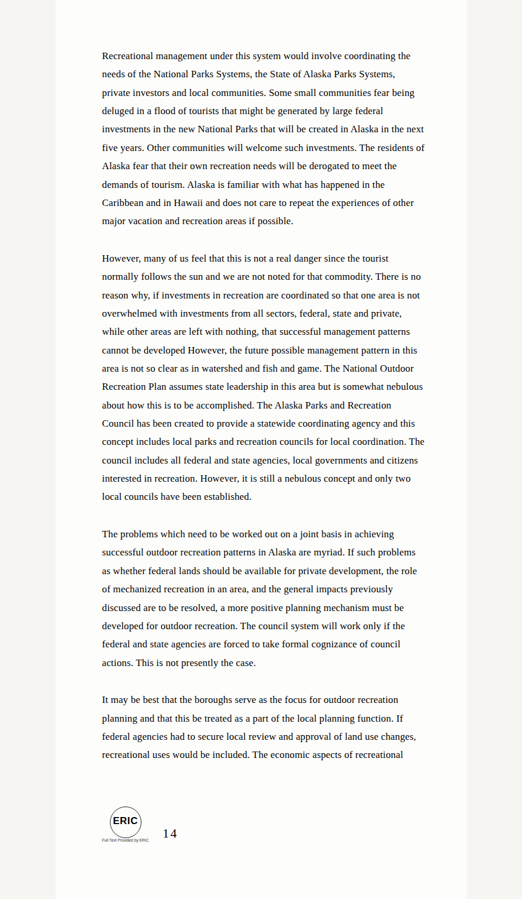Recreational management under this system would involve coordinating the needs of the National Parks Systems, the State of Alaska Parks Systems, private investors and local communities. Some small communities fear being deluged in a flood of tourists that might be generated by large federal investments in the new National Parks that will be created in Alaska in the next five years. Other communities will welcome such investments. The residents of Alaska fear that their own recreation needs will be derogated to meet the demands of tourism. Alaska is familiar with what has happened in the Caribbean and in Hawaii and does not care to repeat the experiences of other major vacation and recreation areas if possible.
However, many of us feel that this is not a real danger since the tourist normally follows the sun and we are not noted for that commodity. There is no reason why, if investments in recreation are coordinated so that one area is not overwhelmed with investments from all sectors, federal, state and private, while other areas are left with nothing, that successful management patterns cannot be developed However, the future possible management pattern in this area is not so clear as in watershed and fish and game. The National Outdoor Recreation Plan assumes state leadership in this area but is somewhat nebulous about how this is to be accomplished. The Alaska Parks and Recreation Council has been created to provide a statewide coordinating agency and this concept includes local parks and recreation councils for local coordination. The council includes all federal and state agencies, local governments and citizens interested in recreation. However, it is still a nebulous concept and only two local councils have been established.
The problems which need to be worked out on a joint basis in achieving successful outdoor recreation patterns in Alaska are myriad. If such problems as whether federal lands should be available for private development, the role of mechanized recreation in an area, and the general impacts previously discussed are to be resolved, a more positive planning mechanism must be developed for outdoor recreation. The council system will work only if the federal and state agencies are forced to take formal cognizance of council actions. This is not presently the case.
It may be best that the boroughs serve as the focus for outdoor recreation planning and that this be treated as a part of the local planning function. If federal agencies had to secure local review and approval of land use changes, recreational uses would be included. The economic aspects of recreational
ERIC
Full Text Provided by ERIC
14